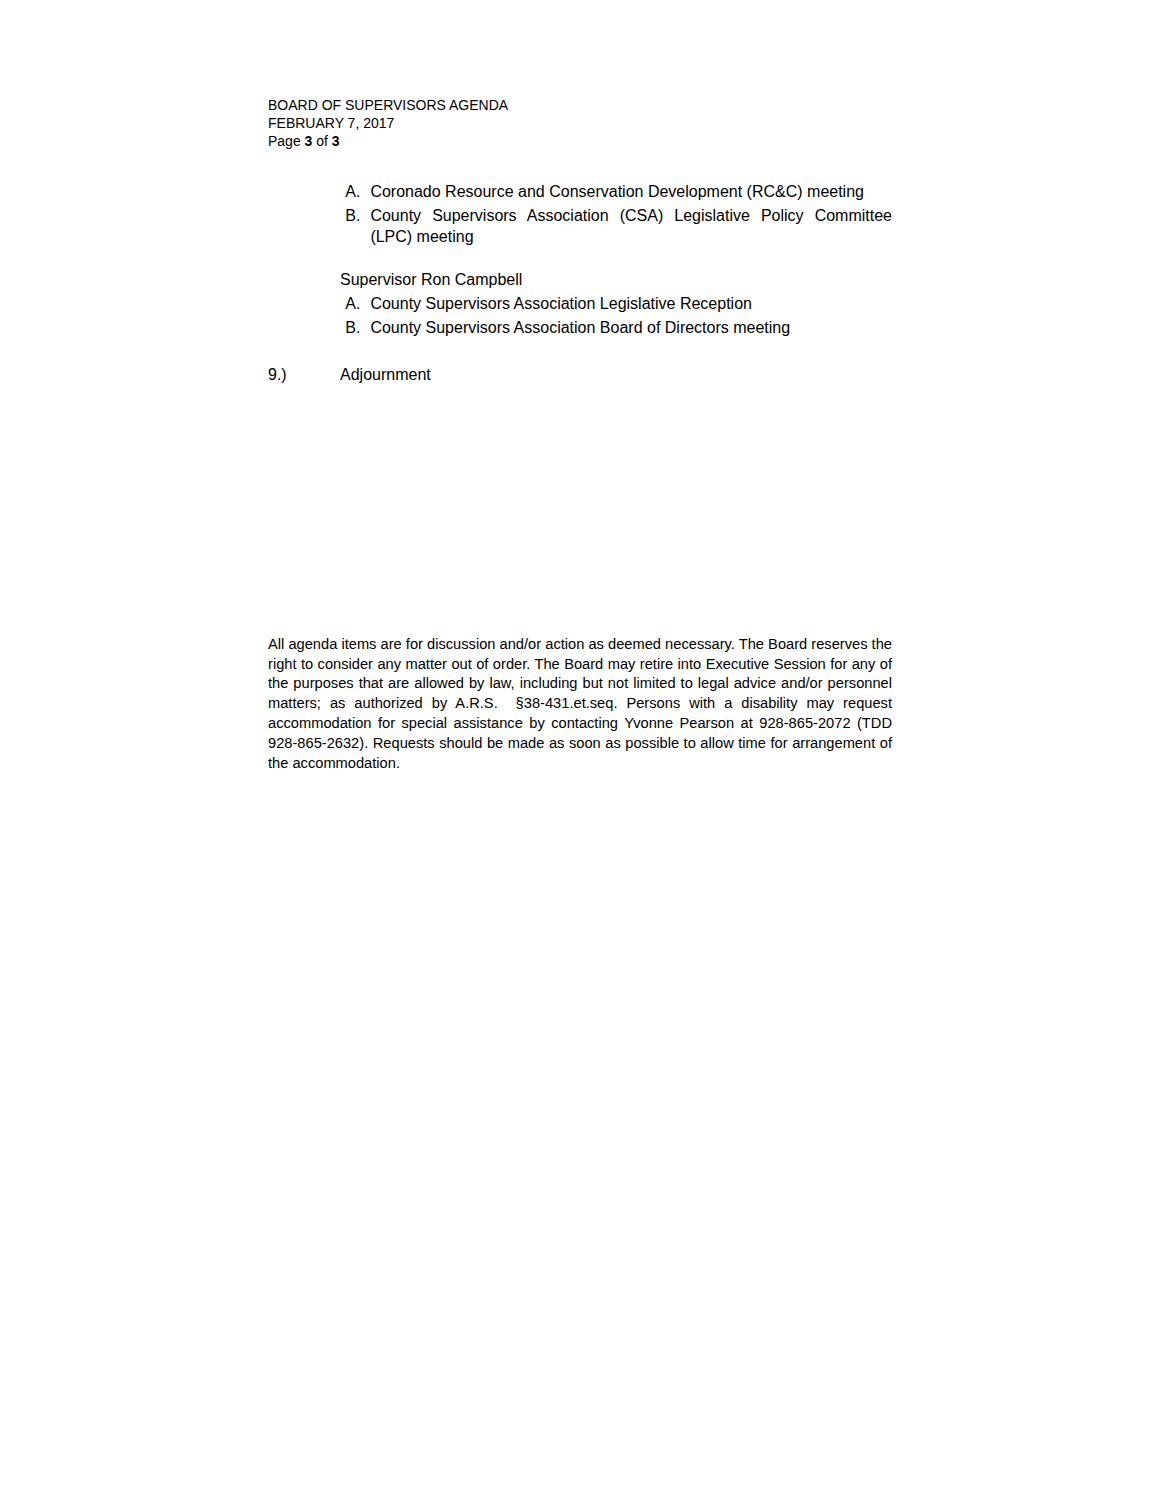BOARD OF SUPERVISORS AGENDA
FEBRUARY 7, 2017
Page 3 of 3
Coronado Resource and Conservation Development (RC&C) meeting
County Supervisors Association (CSA) Legislative Policy Committee (LPC) meeting
Supervisor Ron Campbell
County Supervisors Association Legislative Reception
County Supervisors Association Board of Directors meeting
9.)
Adjournment
All agenda items are for discussion and/or action as deemed necessary. The Board reserves the right to consider any matter out of order. The Board may retire into Executive Session for any of the purposes that are allowed by law, including but not limited to legal advice and/or personnel matters; as authorized by A.R.S. §38-431.et.seq. Persons with a disability may request accommodation for special assistance by contacting Yvonne Pearson at 928-865-2072 (TDD 928-865-2632). Requests should be made as soon as possible to allow time for arrangement of the accommodation.